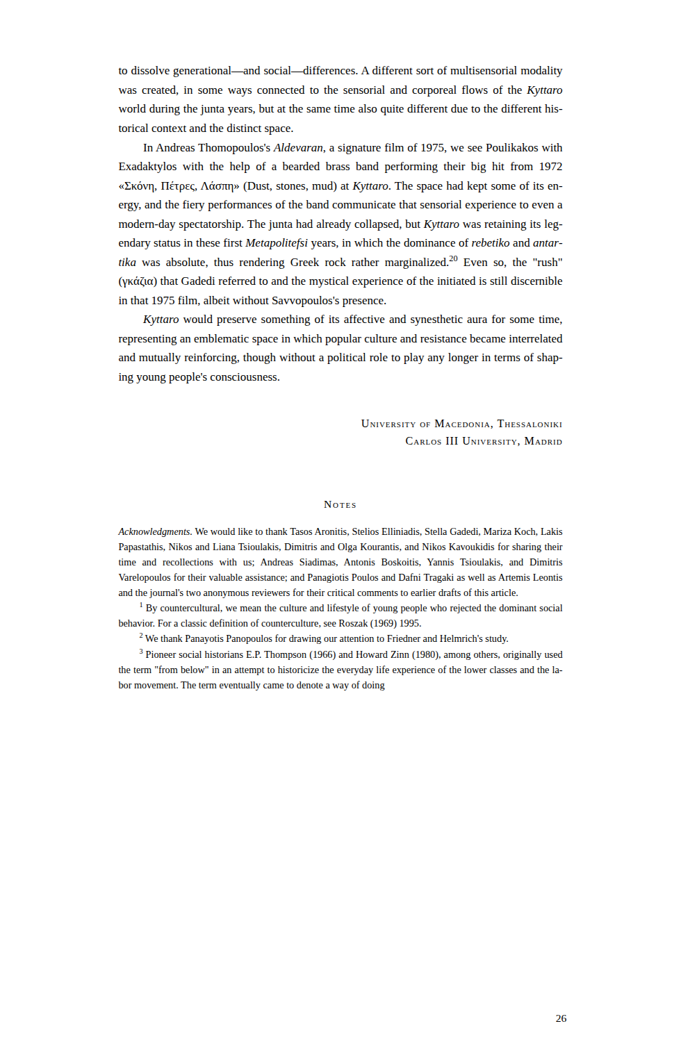to dissolve generational—and social—differences. A different sort of multisensorial modality was created, in some ways connected to the sensorial and corporeal flows of the Kyttaro world during the junta years, but at the same time also quite different due to the different historical context and the distinct space.
In Andreas Thomopoulos's Aldevaran, a signature film of 1975, we see Poulikakos with Exadaktylos with the help of a bearded brass band performing their big hit from 1972 «Σκόνη, Πέτρες, Λάσπη» (Dust, stones, mud) at Kyttaro. The space had kept some of its energy, and the fiery performances of the band communicate that sensorial experience to even a modern-day spectatorship. The junta had already collapsed, but Kyttaro was retaining its legendary status in these first Metapolitefsi years, in which the dominance of rebetiko and antartika was absolute, thus rendering Greek rock rather marginalized.20 Even so, the "rush" (γκάζια) that Gadedi referred to and the mystical experience of the initiated is still discernible in that 1975 film, albeit without Savvopoulos's presence.
Kyttaro would preserve something of its affective and synesthetic aura for some time, representing an emblematic space in which popular culture and resistance became interrelated and mutually reinforcing, though without a political role to play any longer in terms of shaping young people's consciousness.
University of Macedonia, Thessaloniki
Carlos III University, Madrid
Notes
Acknowledgments. We would like to thank Tasos Aronitis, Stelios Elliniadis, Stella Gadedi, Mariza Koch, Lakis Papastathis, Nikos and Liana Tsioulakis, Dimitris and Olga Kourantis, and Nikos Kavoukidis for sharing their time and recollections with us; Andreas Siadimas, Antonis Boskoitis, Yannis Tsioulakis, and Dimitris Varelopoulos for their valuable assistance; and Panagiotis Poulos and Dafni Tragaki as well as Artemis Leontis and the journal's two anonymous reviewers for their critical comments to earlier drafts of this article.
1 By countercultural, we mean the culture and lifestyle of young people who rejected the dominant social behavior. For a classic definition of counterculture, see Roszak (1969) 1995.
2 We thank Panayotis Panopoulos for drawing our attention to Friedner and Helmrich's study.
3 Pioneer social historians E.P. Thompson (1966) and Howard Zinn (1980), among others, originally used the term "from below" in an attempt to historicize the everyday life experience of the lower classes and the labor movement. The term eventually came to denote a way of doing
26